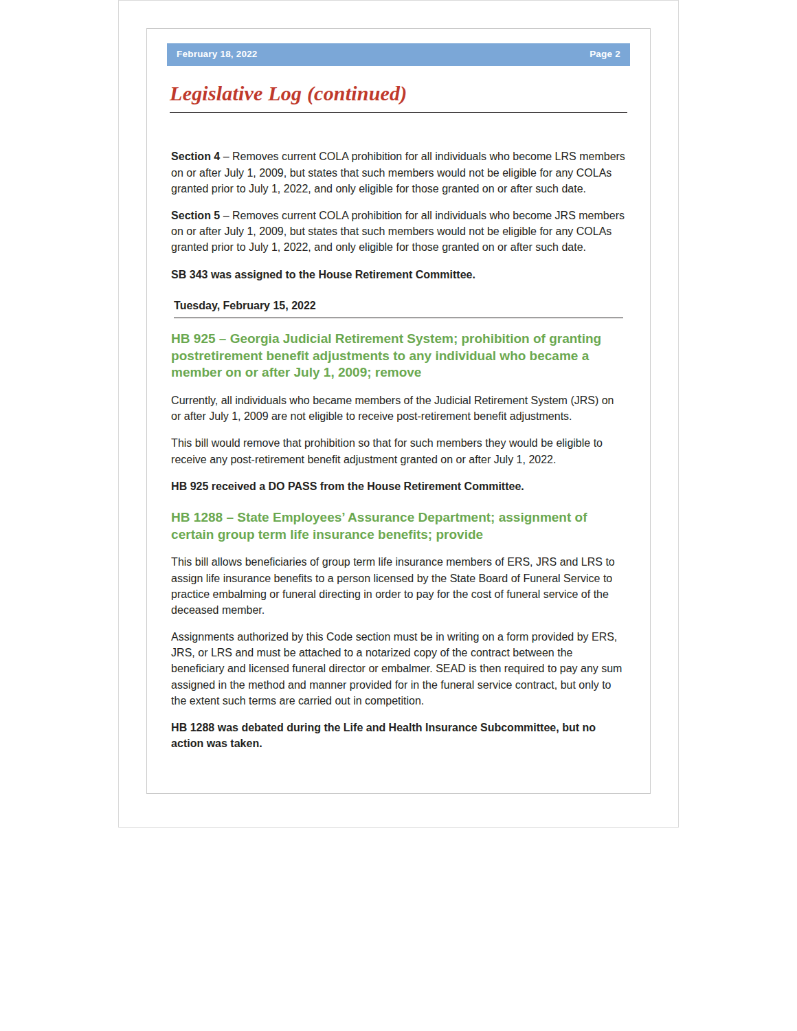February 18, 2022 Page 2
Legislative Log (continued)
Section 4 – Removes current COLA prohibition for all individuals who become LRS members on or after July 1, 2009, but states that such members would not be eligible for any COLAs granted prior to July 1, 2022, and only eligible for those granted on or after such date.
Section 5 – Removes current COLA prohibition for all individuals who become JRS members on or after July 1, 2009, but states that such members would not be eligible for any COLAs granted prior to July 1, 2022, and only eligible for those granted on or after such date.
SB 343 was assigned to the House Retirement Committee.
Tuesday, February 15, 2022
HB 925 – Georgia Judicial Retirement System; prohibition of granting postretirement benefit adjustments to any individual who became a member on or after July 1, 2009; remove
Currently, all individuals who became members of the Judicial Retirement System (JRS) on or after July 1, 2009 are not eligible to receive post-retirement benefit adjustments.
This bill would remove that prohibition so that for such members they would be eligible to receive any post-retirement benefit adjustment granted on or after July 1, 2022.
HB 925 received a DO PASS from the House Retirement Committee.
HB 1288 – State Employees’ Assurance Department; assignment of certain group term life insurance benefits; provide
This bill allows beneficiaries of group term life insurance members of ERS, JRS and LRS to assign life insurance benefits to a person licensed by the State Board of Funeral Service to practice embalming or funeral directing in order to pay for the cost of funeral service of the deceased member.
Assignments authorized by this Code section must be in writing on a form provided by ERS, JRS, or LRS and must be attached to a notarized copy of the contract between the beneficiary and licensed funeral director or embalmer. SEAD is then required to pay any sum assigned in the method and manner provided for in the funeral service contract, but only to the extent such terms are carried out in competition.
HB 1288 was debated during the Life and Health Insurance Subcommittee, but no action was taken.